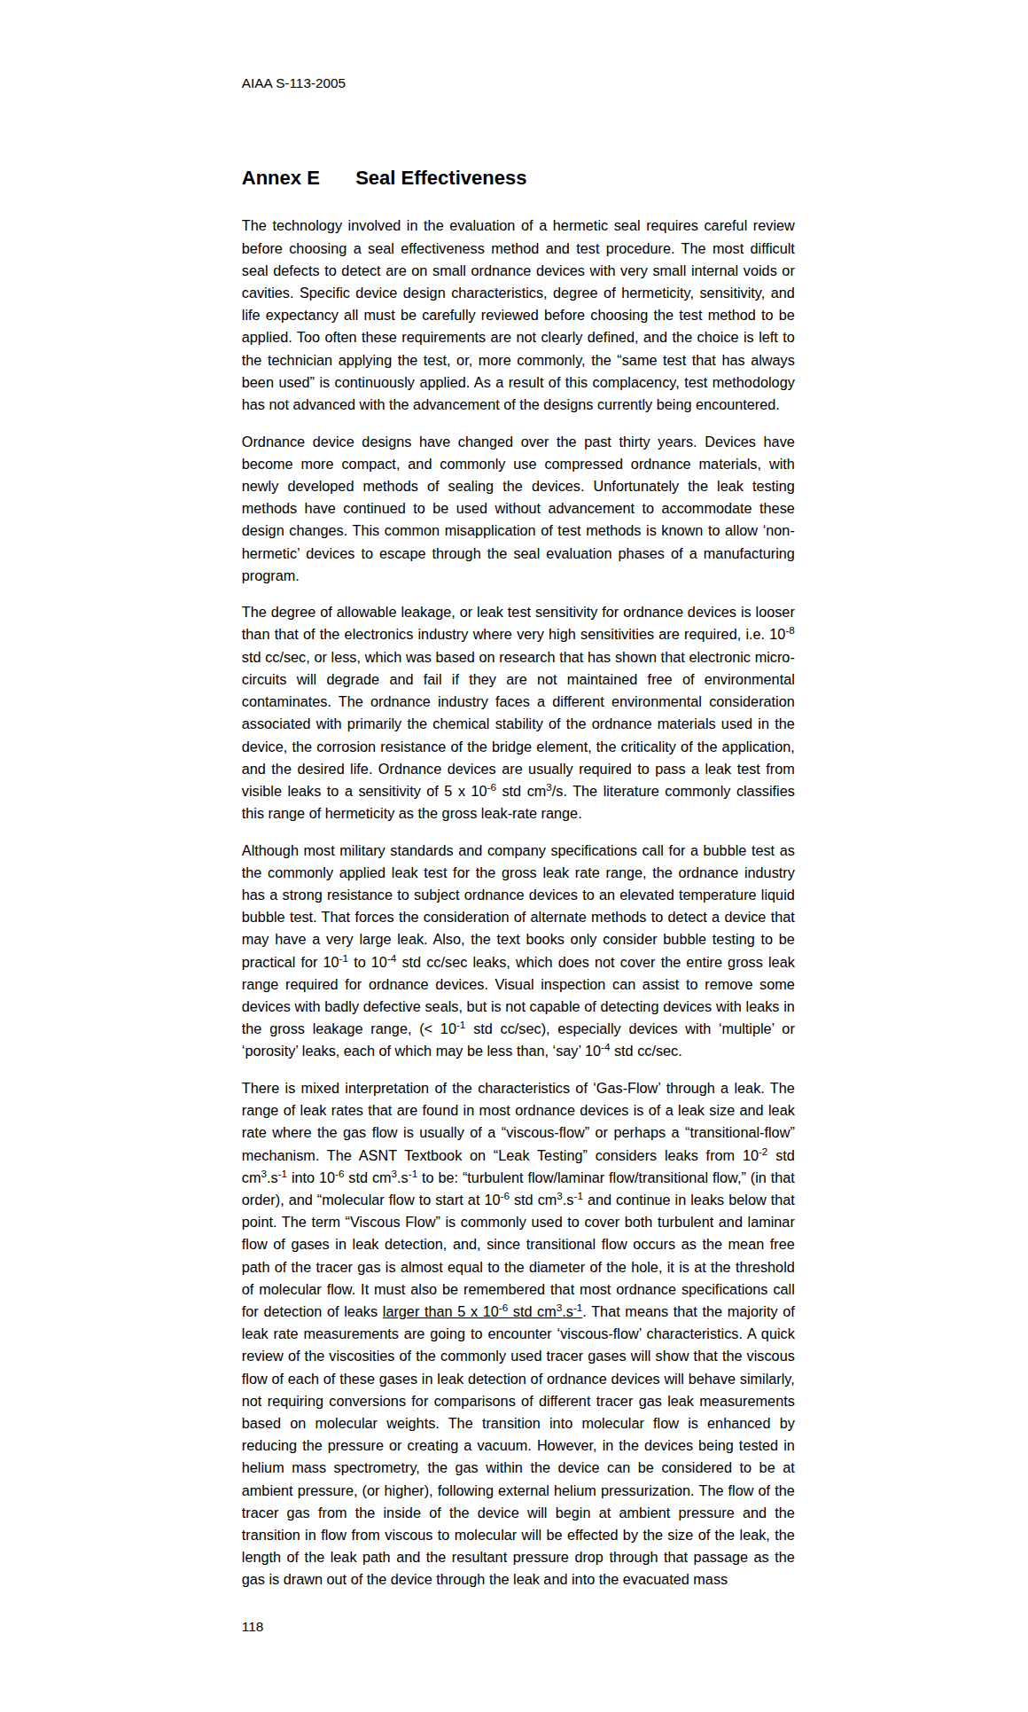AIAA S-113-2005
Annex ESeal Effectiveness
The technology involved in the evaluation of a hermetic seal requires careful review before choosing a seal effectiveness method and test procedure. The most difficult seal defects to detect are on small ordnance devices with very small internal voids or cavities. Specific device design characteristics, degree of hermeticity, sensitivity, and life expectancy all must be carefully reviewed before choosing the test method to be applied. Too often these requirements are not clearly defined, and the choice is left to the technician applying the test, or, more commonly, the “same test that has always been used” is continuously applied. As a result of this complacency, test methodology has not advanced with the advancement of the designs currently being encountered.
Ordnance device designs have changed over the past thirty years. Devices have become more compact, and commonly use compressed ordnance materials, with newly developed methods of sealing the devices. Unfortunately the leak testing methods have continued to be used without advancement to accommodate these design changes. This common misapplication of test methods is known to allow ‘non-hermetic’ devices to escape through the seal evaluation phases of a manufacturing program.
The degree of allowable leakage, or leak test sensitivity for ordnance devices is looser than that of the electronics industry where very high sensitivities are required, i.e. 10-8 std cc/sec, or less, which was based on research that has shown that electronic micro-circuits will degrade and fail if they are not maintained free of environmental contaminates. The ordnance industry faces a different environmental consideration associated with primarily the chemical stability of the ordnance materials used in the device, the corrosion resistance of the bridge element, the criticality of the application, and the desired life. Ordnance devices are usually required to pass a leak test from visible leaks to a sensitivity of 5 x 10-6 std cm3/s. The literature commonly classifies this range of hermeticity as the gross leak-rate range.
Although most military standards and company specifications call for a bubble test as the commonly applied leak test for the gross leak rate range, the ordnance industry has a strong resistance to subject ordnance devices to an elevated temperature liquid bubble test. That forces the consideration of alternate methods to detect a device that may have a very large leak. Also, the text books only consider bubble testing to be practical for 10-1 to 10-4 std cc/sec leaks, which does not cover the entire gross leak range required for ordnance devices. Visual inspection can assist to remove some devices with badly defective seals, but is not capable of detecting devices with leaks in the gross leakage range, (< 10-1 std cc/sec), especially devices with ‘multiple’ or ‘porosity’ leaks, each of which may be less than, ‘say’ 10-4 std cc/sec.
There is mixed interpretation of the characteristics of ‘Gas-Flow’ through a leak. The range of leak rates that are found in most ordnance devices is of a leak size and leak rate where the gas flow is usually of a “viscous-flow” or perhaps a “transitional-flow” mechanism. The ASNT Textbook on “Leak Testing” considers leaks from 10-2 std cm3.s-1 into 10-6 std cm3.s-1 to be: “turbulent flow/laminar flow/transitional flow,” (in that order), and “molecular flow to start at 10-6 std cm3.s-1 and continue in leaks below that point. The term “Viscous Flow” is commonly used to cover both turbulent and laminar flow of gases in leak detection, and, since transitional flow occurs as the mean free path of the tracer gas is almost equal to the diameter of the hole, it is at the threshold of molecular flow. It must also be remembered that most ordnance specifications call for detection of leaks larger than 5 x 10-6 std cm3.s-1. That means that the majority of leak rate measurements are going to encounter ‘viscous-flow’ characteristics. A quick review of the viscosities of the commonly used tracer gases will show that the viscous flow of each of these gases in leak detection of ordnance devices will behave similarly, not requiring conversions for comparisons of different tracer gas leak measurements based on molecular weights. The transition into molecular flow is enhanced by reducing the pressure or creating a vacuum. However, in the devices being tested in helium mass spectrometry, the gas within the device can be considered to be at ambient pressure, (or higher), following external helium pressurization. The flow of the tracer gas from the inside of the device will begin at ambient pressure and the transition in flow from viscous to molecular will be effected by the size of the leak, the length of the leak path and the resultant pressure drop through that passage as the gas is drawn out of the device through the leak and into the evacuated mass
118